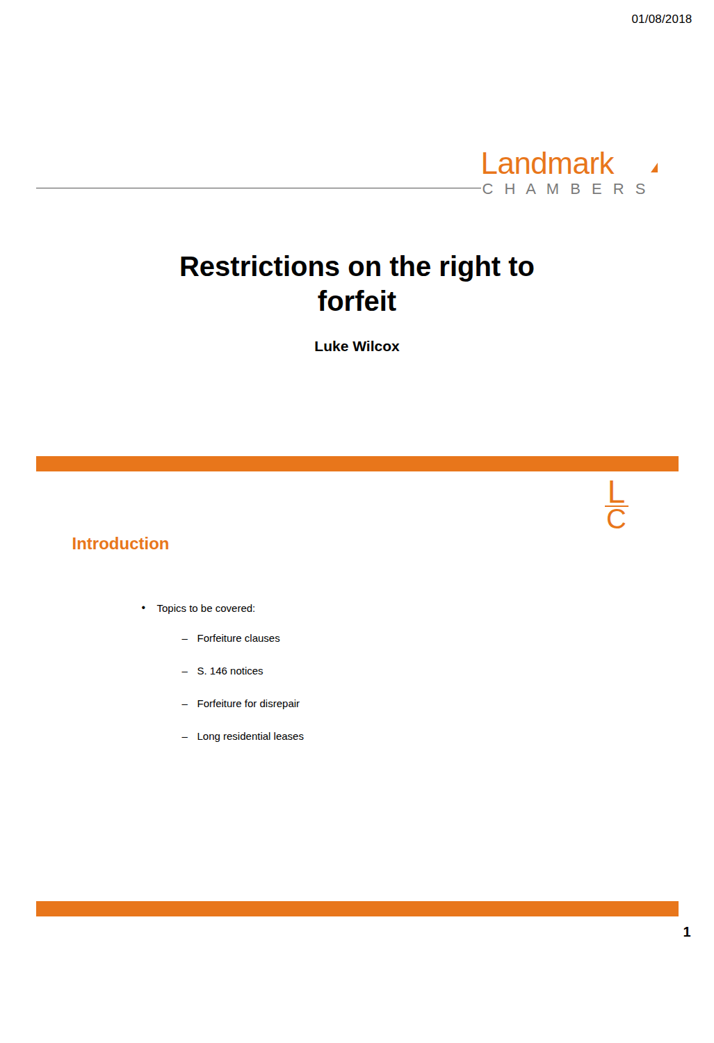01/08/2018
Landmark
C H A M B E R S
Restrictions on the right to
forfeit
Luke Wilcox
L
C
Introduction
Topics to be covered:
Forfeiture clauses
S. 146 notices
Forfeiture for disrepair
Long residential leases
1